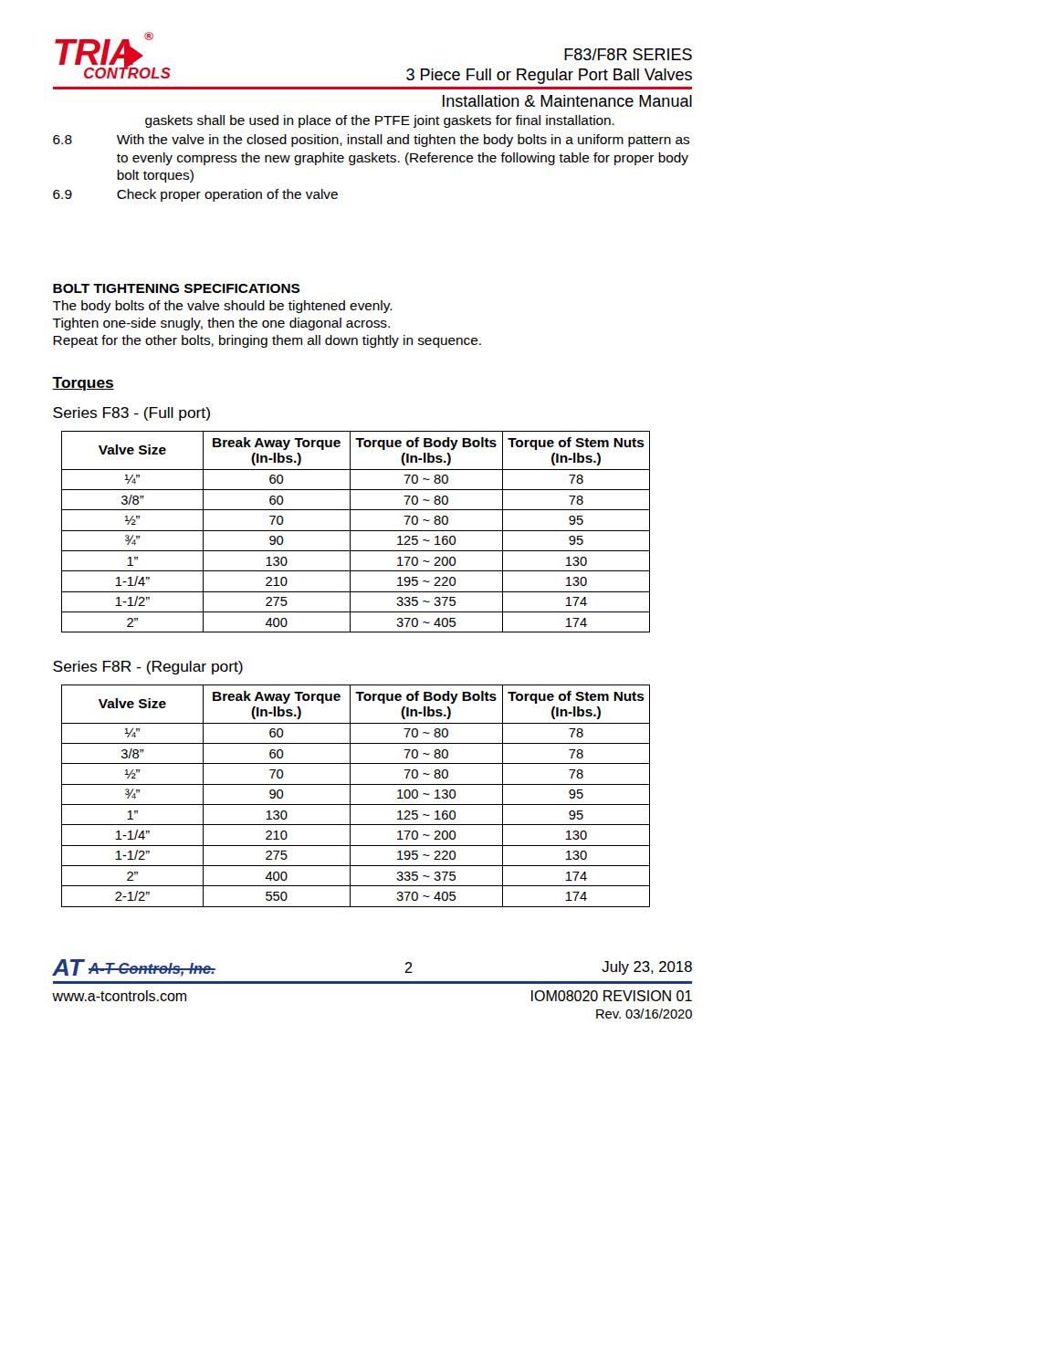TRIA ®
CONTROLS
F83/F8R SERIES
3 Piece Full or Regular Port Ball Valves
Installation & Maintenance Manual
gaskets shall be used in place of the PTFE joint gaskets for final installation.
6.8 With the valve in the closed position, install and tighten the body bolts in a uniform pattern as to evenly compress the new graphite gaskets. (Reference the following table for proper body bolt torques)
6.9 Check proper operation of the valve
BOLT TIGHTENING SPECIFICATIONS
The body bolts of the valve should be tightened evenly.
Tighten one-side snugly, then the one diagonal across.
Repeat for the other bolts, bringing them all down tightly in sequence.
Torques
Series F83 - (Full port)
| Valve Size | Break Away Torque (In-lbs.) | Torque of Body Bolts (In-lbs.) | Torque of Stem Nuts (In-lbs.) |
| --- | --- | --- | --- |
| ¼” | 60 | 70 ~ 80 | 78 |
| 3/8” | 60 | 70 ~ 80 | 78 |
| ½” | 70 | 70 ~ 80 | 95 |
| ¾” | 90 | 125 ~ 160 | 95 |
| 1” | 130 | 170 ~ 200 | 130 |
| 1-1/4” | 210 | 195 ~ 220 | 130 |
| 1-1/2” | 275 | 335 ~ 375 | 174 |
| 2” | 400 | 370 ~ 405 | 174 |
Series F8R - (Regular port)
| Valve Size | Break Away Torque (In-lbs.) | Torque of Body Bolts (In-lbs.) | Torque of Stem Nuts (In-lbs.) |
| --- | --- | --- | --- |
| ¼” | 60 | 70 ~ 80 | 78 |
| 3/8” | 60 | 70 ~ 80 | 78 |
| ½” | 70 | 70 ~ 80 | 78 |
| ¾” | 90 | 100 ~ 130 | 95 |
| 1” | 130 | 125 ~ 160 | 95 |
| 1-1/4” | 210 | 170 ~ 200 | 130 |
| 1-1/2” | 275 | 195 ~ 220 | 130 |
| 2” | 400 | 335 ~ 375 | 174 |
| 2-1/2” | 550 | 370 ~ 405 | 174 |
AT A-T Controls, Inc.
2
July 23, 2018
www.a-tcontrols.com
IOM08020 REVISION 01
Rev. 03/16/2020